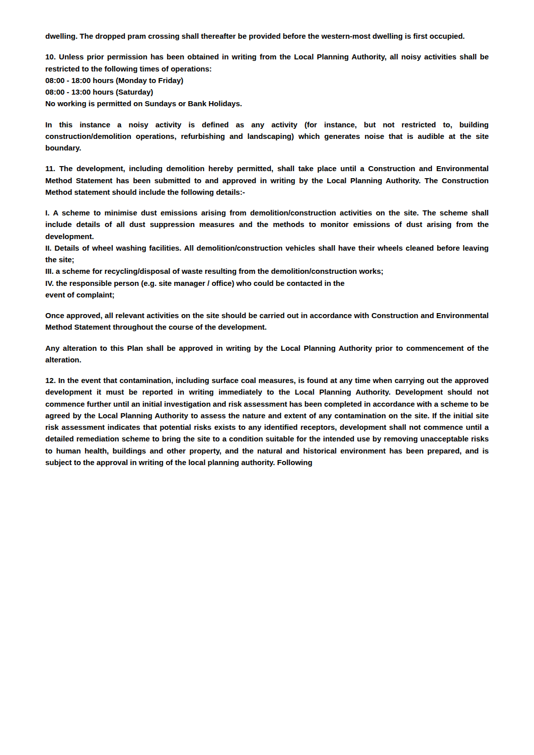dwelling. The dropped pram crossing shall thereafter be provided before the western-most dwelling is first occupied.
10. Unless prior permission has been obtained in writing from the Local Planning Authority, all noisy activities shall be restricted to the following times of operations:
08:00 - 18:00 hours (Monday to Friday)
08:00 - 13:00 hours (Saturday)
No working is permitted on Sundays or Bank Holidays.
In this instance a noisy activity is defined as any activity (for instance, but not restricted to, building construction/demolition operations, refurbishing and landscaping) which generates noise that is audible at the site boundary.
11. The development, including demolition hereby permitted, shall take place until a Construction and Environmental Method Statement has been submitted to and approved in writing by the Local Planning Authority. The Construction Method statement should include the following details:-
I. A scheme to minimise dust emissions arising from demolition/construction activities on the site. The scheme shall include details of all dust suppression measures and the methods to monitor emissions of dust arising from the development.
II. Details of wheel washing facilities. All demolition/construction vehicles shall have their wheels cleaned before leaving the site;
III. a scheme for recycling/disposal of waste resulting from the demolition/construction works;
IV. the responsible person (e.g. site manager / office) who could be contacted in the
event of complaint;
Once approved, all relevant activities on the site should be carried out in accordance with Construction and Environmental Method Statement throughout the course of the development.
Any alteration to this Plan shall be approved in writing by the Local Planning Authority prior to commencement of the alteration.
12. In the event that contamination, including surface coal measures, is found at any time when carrying out the approved development it must be reported in writing immediately to the Local Planning Authority. Development should not commence further until an initial investigation and risk assessment has been completed in accordance with a scheme to be agreed by the Local Planning Authority to assess the nature and extent of any contamination on the site. If the initial site risk assessment indicates that potential risks exists to any identified receptors, development shall not commence until a detailed remediation scheme to bring the site to a condition suitable for the intended use by removing unacceptable risks to human health, buildings and other property, and the natural and historical environment has been prepared, and is subject to the approval in writing of the local planning authority. Following